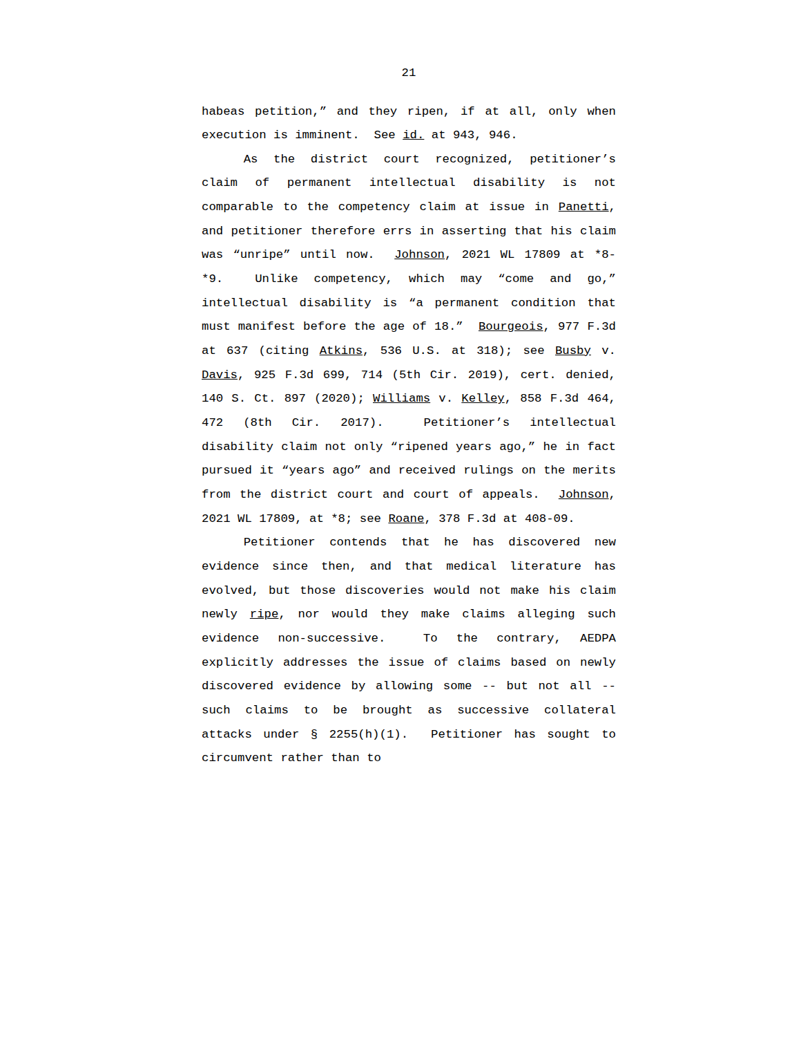21
habeas petition,” and they ripen, if at all, only when execution is imminent. See id. at 943, 946.
As the district court recognized, petitioner’s claim of permanent intellectual disability is not comparable to the competency claim at issue in Panetti, and petitioner therefore errs in asserting that his claim was “unripe” until now. Johnson, 2021 WL 17809 at *8-*9. Unlike competency, which may “come and go,” intellectual disability is “a permanent condition that must manifest before the age of 18.” Bourgeois, 977 F.3d at 637 (citing Atkins, 536 U.S. at 318); see Busby v. Davis, 925 F.3d 699, 714 (5th Cir. 2019), cert. denied, 140 S. Ct. 897 (2020); Williams v. Kelley, 858 F.3d 464, 472 (8th Cir. 2017). Petitioner’s intellectual disability claim not only “ripened years ago,” he in fact pursued it “years ago” and received rulings on the merits from the district court and court of appeals. Johnson, 2021 WL 17809, at *8; see Roane, 378 F.3d at 408-09.
Petitioner contends that he has discovered new evidence since then, and that medical literature has evolved, but those discoveries would not make his claim newly ripe, nor would they make claims alleging such evidence non-successive. To the contrary, AEDPA explicitly addresses the issue of claims based on newly discovered evidence by allowing some -- but not all -- such claims to be brought as successive collateral attacks under § 2255(h)(1). Petitioner has sought to circumvent rather than to